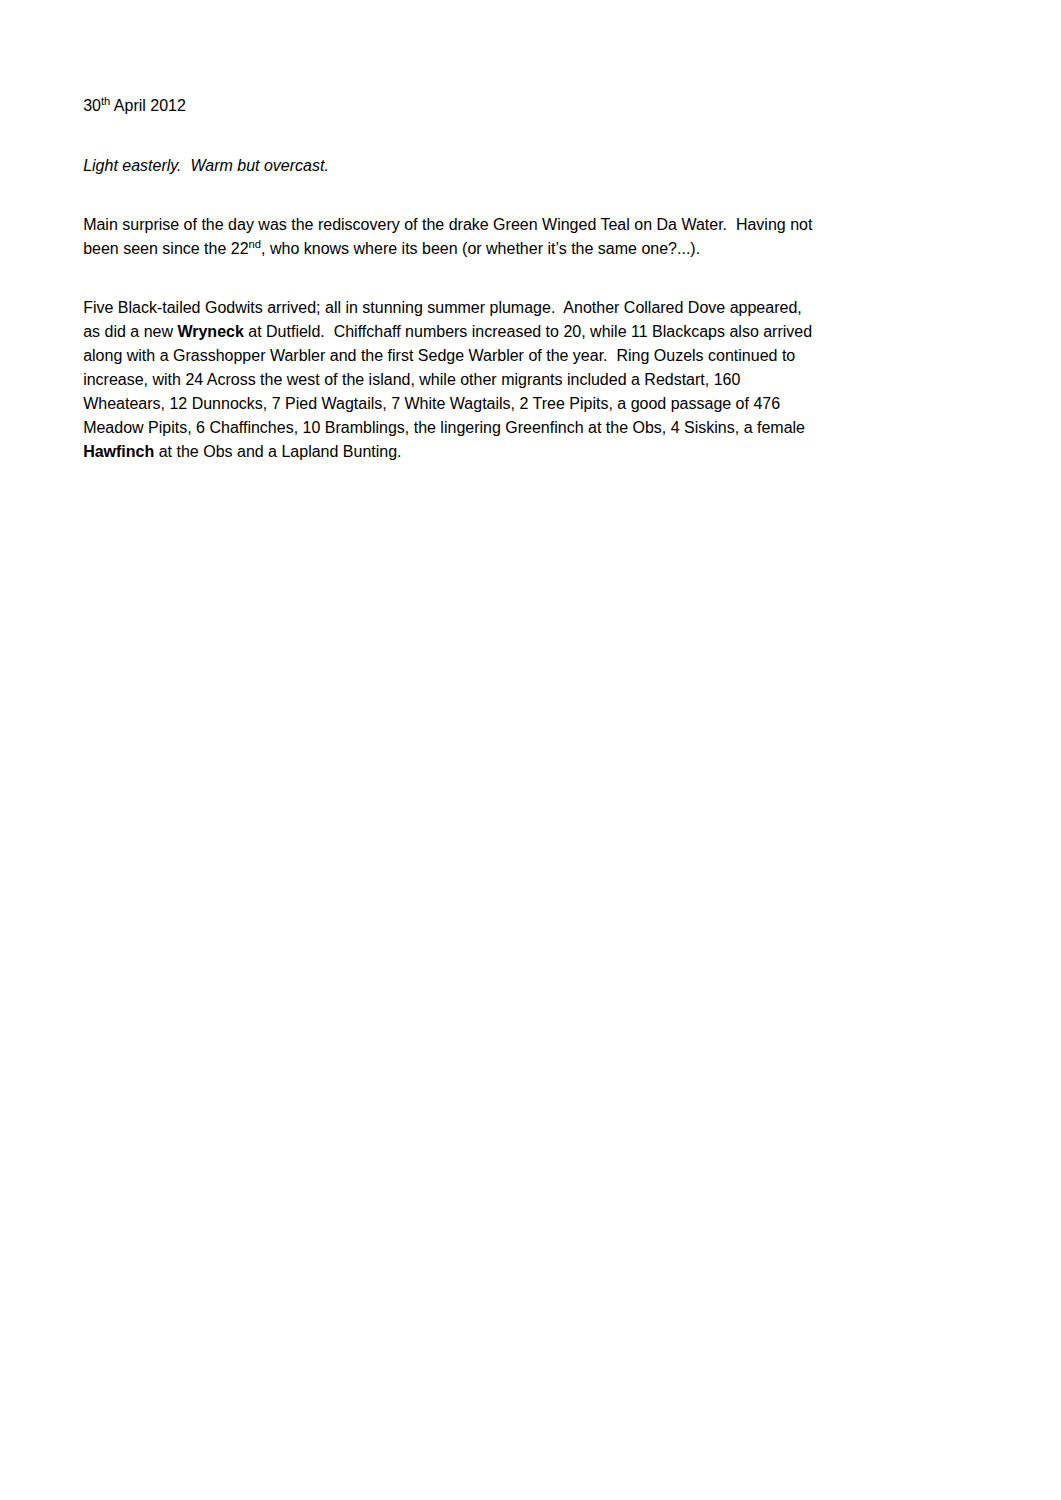30th April 2012
Light easterly. Warm but overcast.
Main surprise of the day was the rediscovery of the drake Green Winged Teal on Da Water. Having not been seen since the 22nd, who knows where its been (or whether it’s the same one?...).
Five Black-tailed Godwits arrived; all in stunning summer plumage. Another Collared Dove appeared, as did a new Wryneck at Dutfield. Chiffchaff numbers increased to 20, while 11 Blackcaps also arrived along with a Grasshopper Warbler and the first Sedge Warbler of the year. Ring Ouzels continued to increase, with 24 Across the west of the island, while other migrants included a Redstart, 160 Wheatears, 12 Dunnocks, 7 Pied Wagtails, 7 White Wagtails, 2 Tree Pipits, a good passage of 476 Meadow Pipits, 6 Chaffinches, 10 Bramblings, the lingering Greenfinch at the Obs, 4 Siskins, a female Hawfinch at the Obs and a Lapland Bunting.